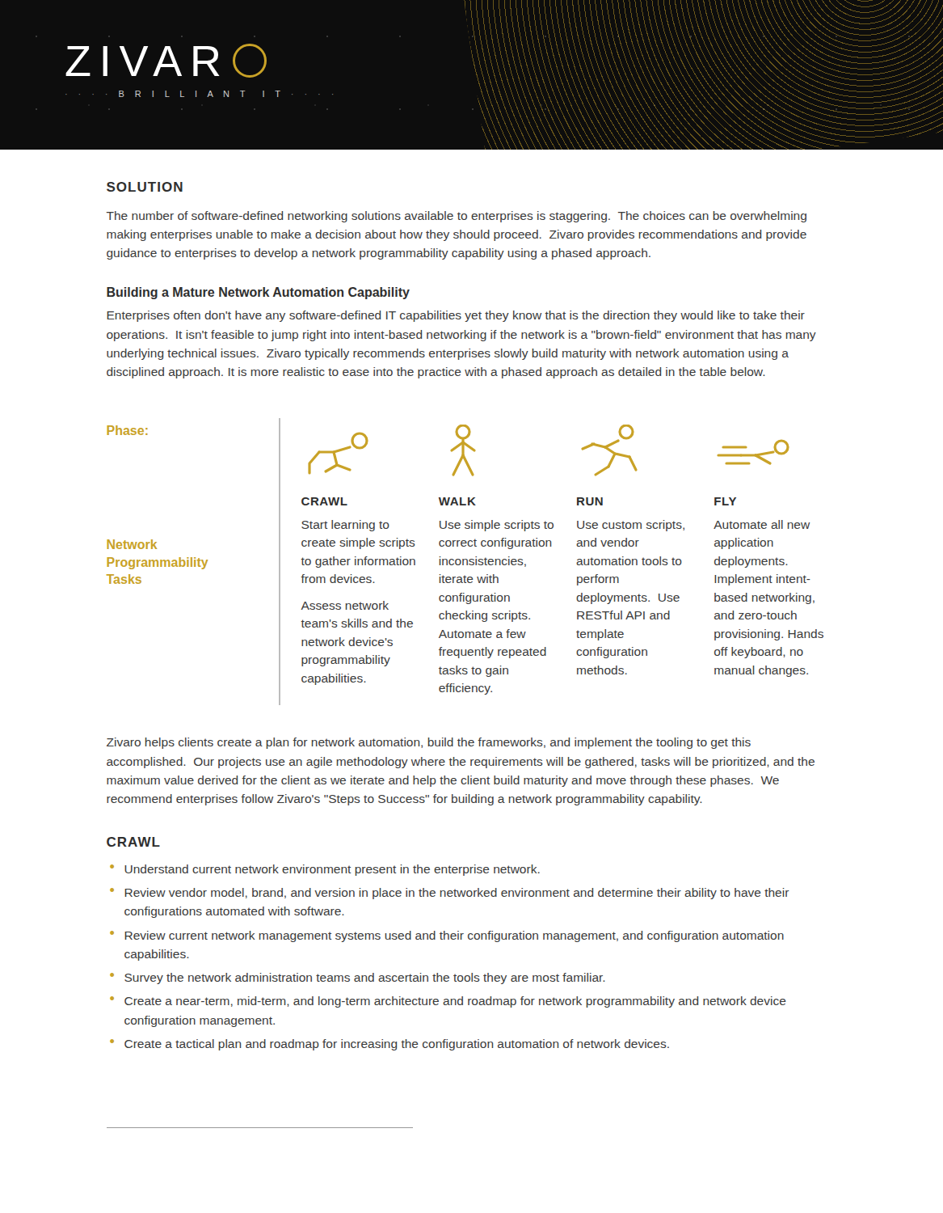ZIVAR
· · · · B R I L L I A N T I T · · · ·
SOLUTION
The number of software-defined networking solutions available to enterprises is staggering. The choices can be overwhelming making enterprises unable to make a decision about how they should proceed. Zivaro provides recommendations and provide guidance to enterprises to develop a network programmability capability using a phased approach.
Building a Mature Network Automation Capability
Enterprises often don't have any software-defined IT capabilities yet they know that is the direction they would like to take their operations. It isn't feasible to jump right into intent-based networking if the network is a "brown-field" environment that has many underlying technical issues. Zivaro typically recommends enterprises slowly build maturity with network automation using a disciplined approach. It is more realistic to ease into the practice with a phased approach as detailed in the table below.
Phase:
Network
Programmability
Tasks
CRAWL
Start learning to create simple scripts to gather information from devices.
Assess network team's skills and the network device's programmability capabilities.
WALK
Use simple scripts to correct configuration inconsistencies, iterate with configuration checking scripts. Automate a few frequently repeated tasks to gain efficiency.
RUN
Use custom scripts, and vendor automation tools to perform deployments. Use RESTful API and template configuration methods.
FLY
Automate all new application deployments. Implement intent-based networking, and zero-touch provisioning. Hands off keyboard, no manual changes.
Zivaro helps clients create a plan for network automation, build the frameworks, and implement the tooling to get this accomplished. Our projects use an agile methodology where the requirements will be gathered, tasks will be prioritized, and the maximum value derived for the client as we iterate and help the client build maturity and move through these phases. We recommend enterprises follow Zivaro's "Steps to Success" for building a network programmability capability.
CRAWL
Understand current network environment present in the enterprise network.
Review vendor model, brand, and version in place in the networked environment and determine their ability to have their configurations automated with software.
Review current network management systems used and their configuration management, and configuration automation capabilities.
Survey the network administration teams and ascertain the tools they are most familiar.
Create a near-term, mid-term, and long-term architecture and roadmap for network programmability and network device configuration management.
Create a tactical plan and roadmap for increasing the configuration automation of network devices.